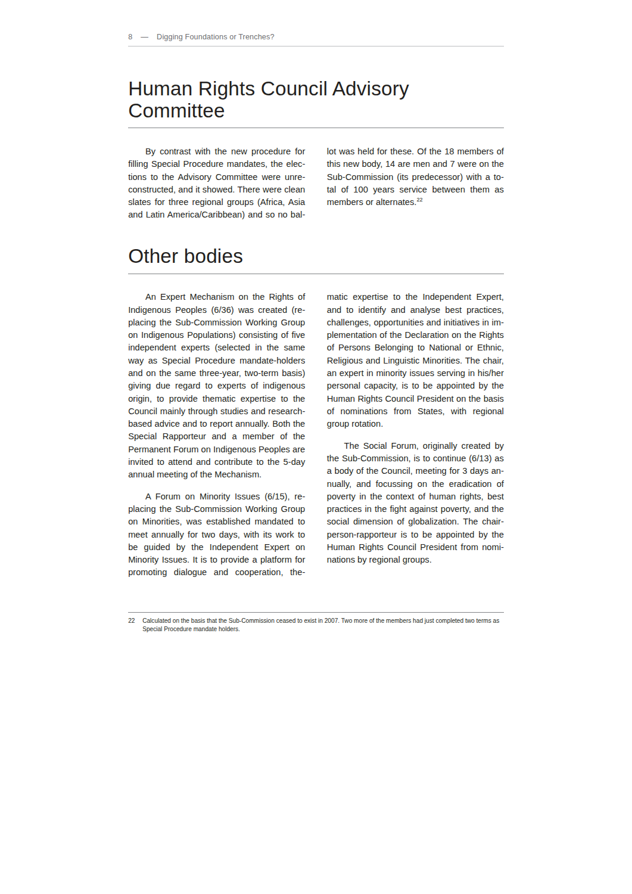8—Digging Foundations or Trenches?
Human Rights Council Advisory Committee
By contrast with the new procedure for filling Special Procedure mandates, the elections to the Advisory Committee were unreconstructed, and it showed. There were clean slates for three regional groups (Africa, Asia and Latin America/Caribbean) and so no ballot was held for these. Of the 18 members of this new body, 14 are men and 7 were on the Sub-Commission (its predecessor) with a total of 100 years service between them as members or alternates.22
Other bodies
An Expert Mechanism on the Rights of Indigenous Peoples (6/36) was created (replacing the Sub-Commission Working Group on Indigenous Populations) consisting of five independent experts (selected in the same way as Special Procedure mandate-holders and on the same three-year, two-term basis) giving due regard to experts of indigenous origin, to provide thematic expertise to the Council mainly through studies and research-based advice and to report annually. Both the Special Rapporteur and a member of the Permanent Forum on Indigenous Peoples are invited to attend and contribute to the 5-day annual meeting of the Mechanism.
A Forum on Minority Issues (6/15), replacing the Sub-Commission Working Group on Minorities, was established mandated to meet annually for two days, with its work to be guided by the Independent Expert on Minority Issues. It is to provide a platform for promoting dialogue and cooperation, thematic expertise to the Independent Expert, and to identify and analyse best practices, challenges, opportunities and initiatives in implementation of the Declaration on the Rights of Persons Belonging to National or Ethnic, Religious and Linguistic Minorities. The chair, an expert in minority issues serving in his/her personal capacity, is to be appointed by the Human Rights Council President on the basis of nominations from States, with regional group rotation.
The Social Forum, originally created by the Sub-Commission, is to continue (6/13) as a body of the Council, meeting for 3 days annually, and focussing on the eradication of poverty in the context of human rights, best practices in the fight against poverty, and the social dimension of globalization. The chairperson-rapporteur is to be appointed by the Human Rights Council President from nominations by regional groups.
22
Calculated on the basis that the Sub-Commission ceased to exist in 2007. Two more of the members had just completed two terms as Special Procedure mandate holders.